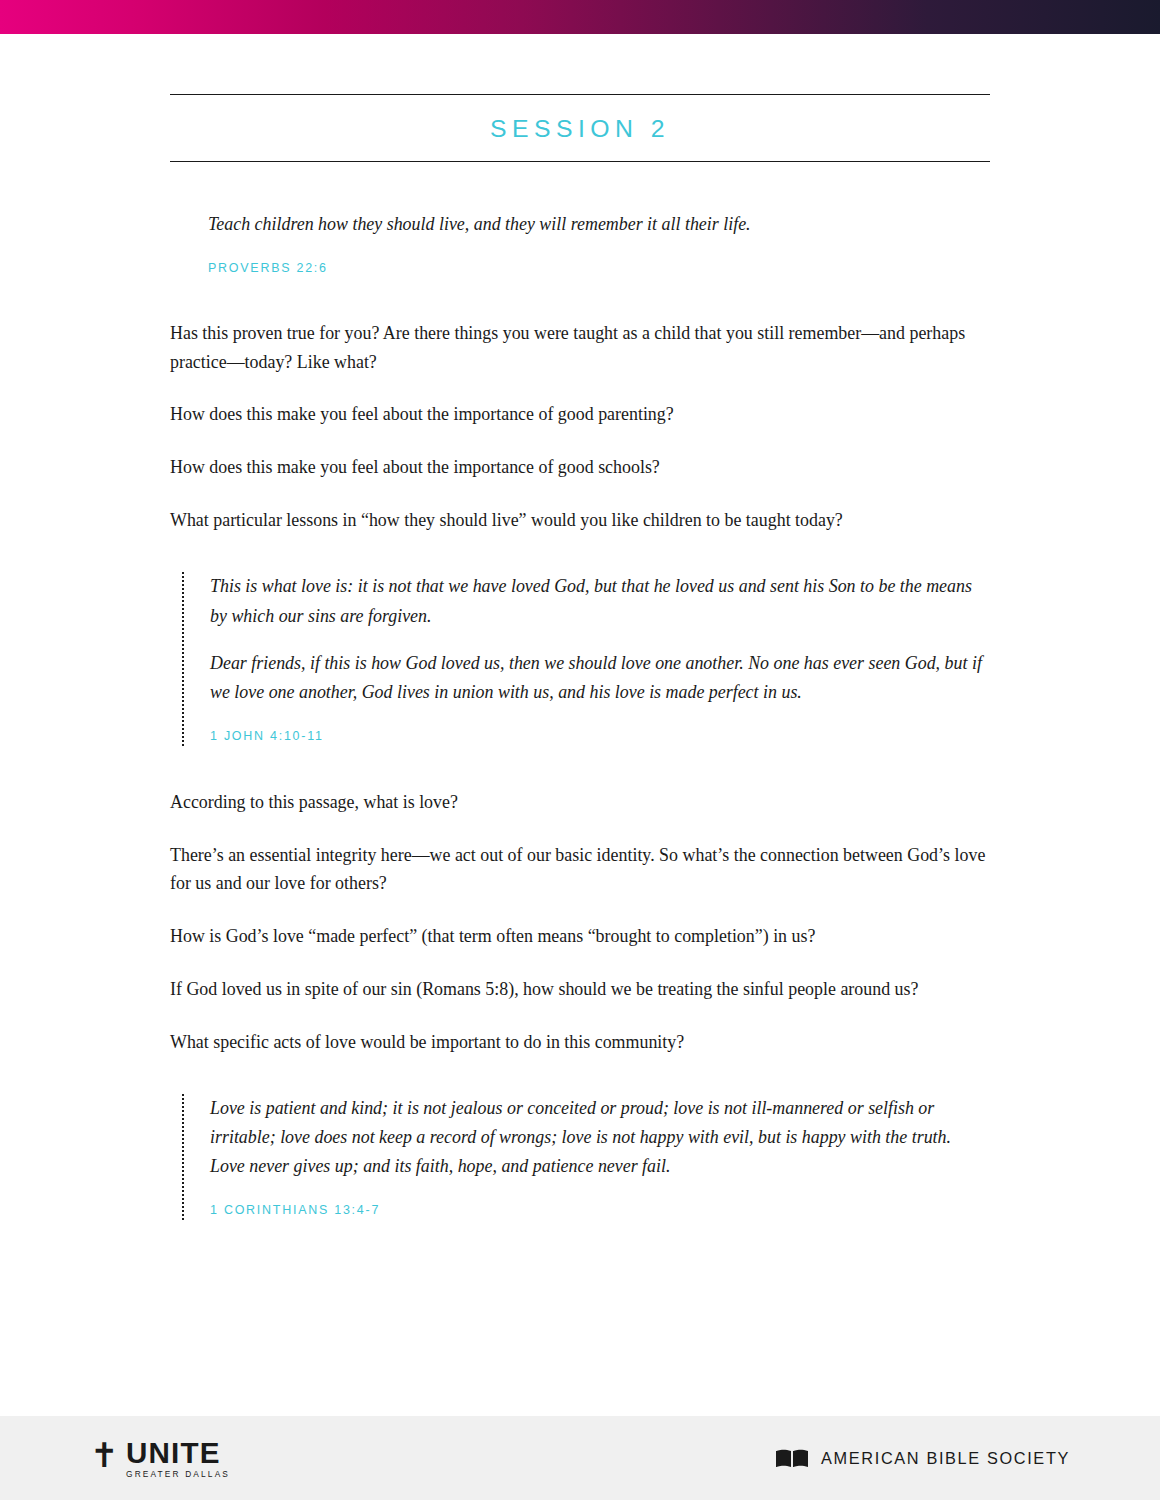Session 2
Teach children how they should live, and they will remember it all their life.
Proverbs 22:6
Has this proven true for you? Are there things you were taught as a child that you still remember—and perhaps practice—today? Like what?
How does this make you feel about the importance of good parenting?
How does this make you feel about the importance of good schools?
What particular lessons in “how they should live” would you like children to be taught today?
This is what love is: it is not that we have loved God, but that he loved us and sent his Son to be the means by which our sins are forgiven.
Dear friends, if this is how God loved us, then we should love one another. No one has ever seen God, but if we love one another, God lives in union with us, and his love is made perfect in us.
1 John 4:10-11
According to this passage, what is love?
There’s an essential integrity here—we act out of our basic identity. So what’s the connection between God’s love for us and our love for others?
How is God’s love “made perfect” (that term often means “brought to completion”) in us?
If God loved us in spite of our sin (Romans 5:8), how should we be treating the sinful people around us?
What specific acts of love would be important to do in this community?
Love is patient and kind; it is not jealous or conceited or proud; love is not ill-mannered or selfish or irritable; love does not keep a record of wrongs; love is not happy with evil, but is happy with the truth. Love never gives up; and its faith, hope, and patience never fail.
1 Corinthians 13:4-7
✝
UNITE GREATER DALLAS
American Bible Society